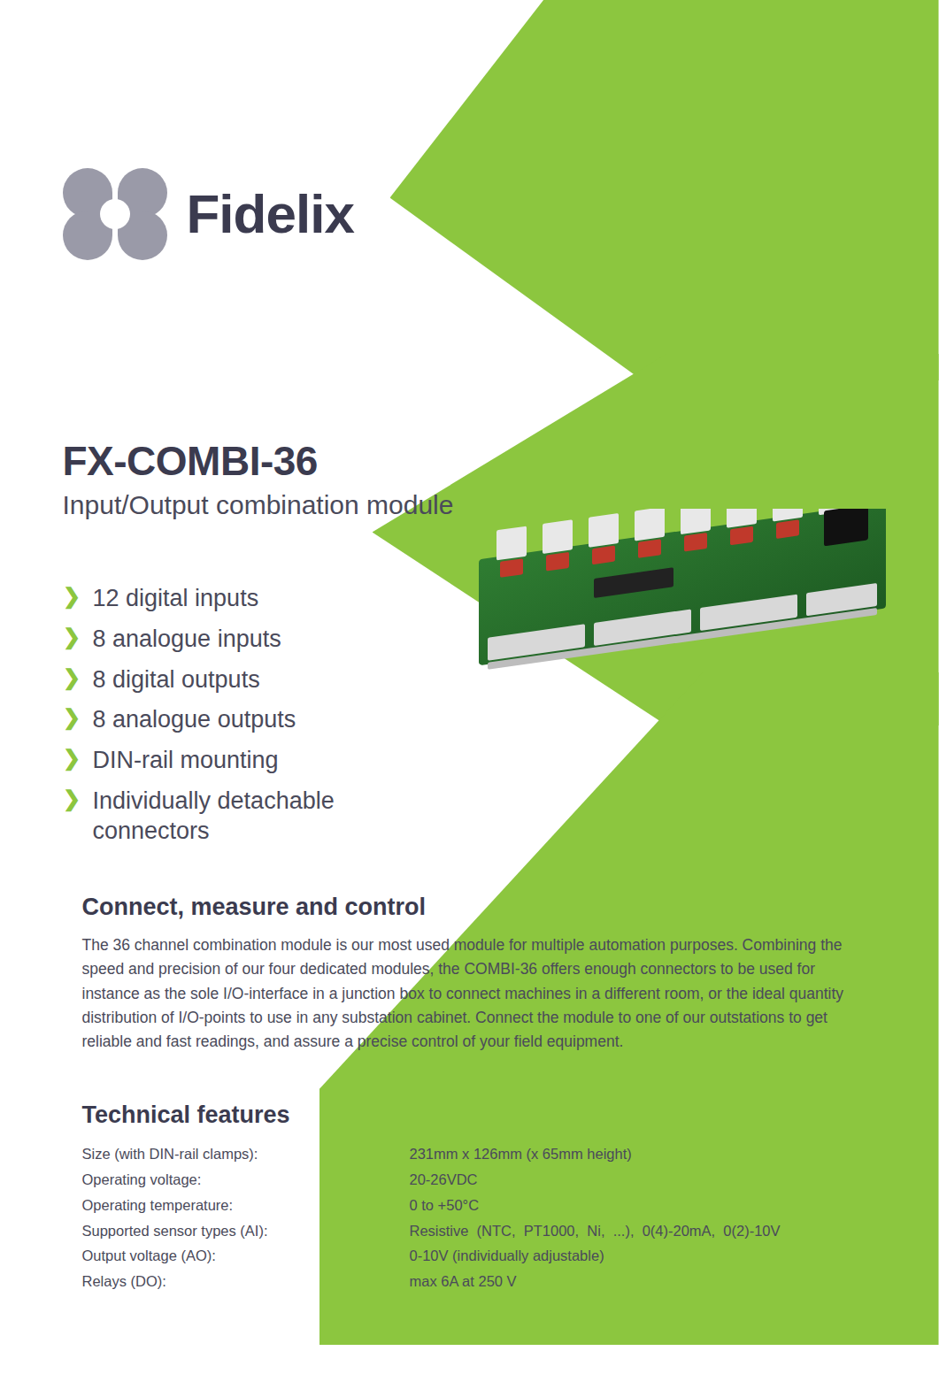Fidelix
FX-COMBI-36
Input/Output combination module
12 digital inputs
8 analogue inputs
8 digital outputs
8 analogue outputs
DIN-rail mounting
Individually detachable
connectors
Connect, measure and control
The 36 channel combination module is our most used module for multiple automation purposes. Combining the speed and precision of our four dedicated modules, the COMBI-36 offers enough connectors to be used for instance as the sole I/O-interface in a junction box to connect machines in a different room, or the ideal quantity distribution of I/O-points to use in any substation cabinet. Connect the module to one of our outstations to get reliable and fast readings, and assure a precise control of your field equipment.
Technical features
| Size (with DIN-rail clamps): | 231mm x 126mm (x 65mm height) |
| Operating voltage: | 20-26VDC |
| Operating temperature: | 0 to +50°C |
| Supported sensor types (AI): | Resistive (NTC, PT1000, Ni, ...), 0(4)-20mA, 0(2)-10V |
| Output voltage (AO): | 0-10V (individually adjustable) |
| Relays (DO): | max 6A at 250 V |